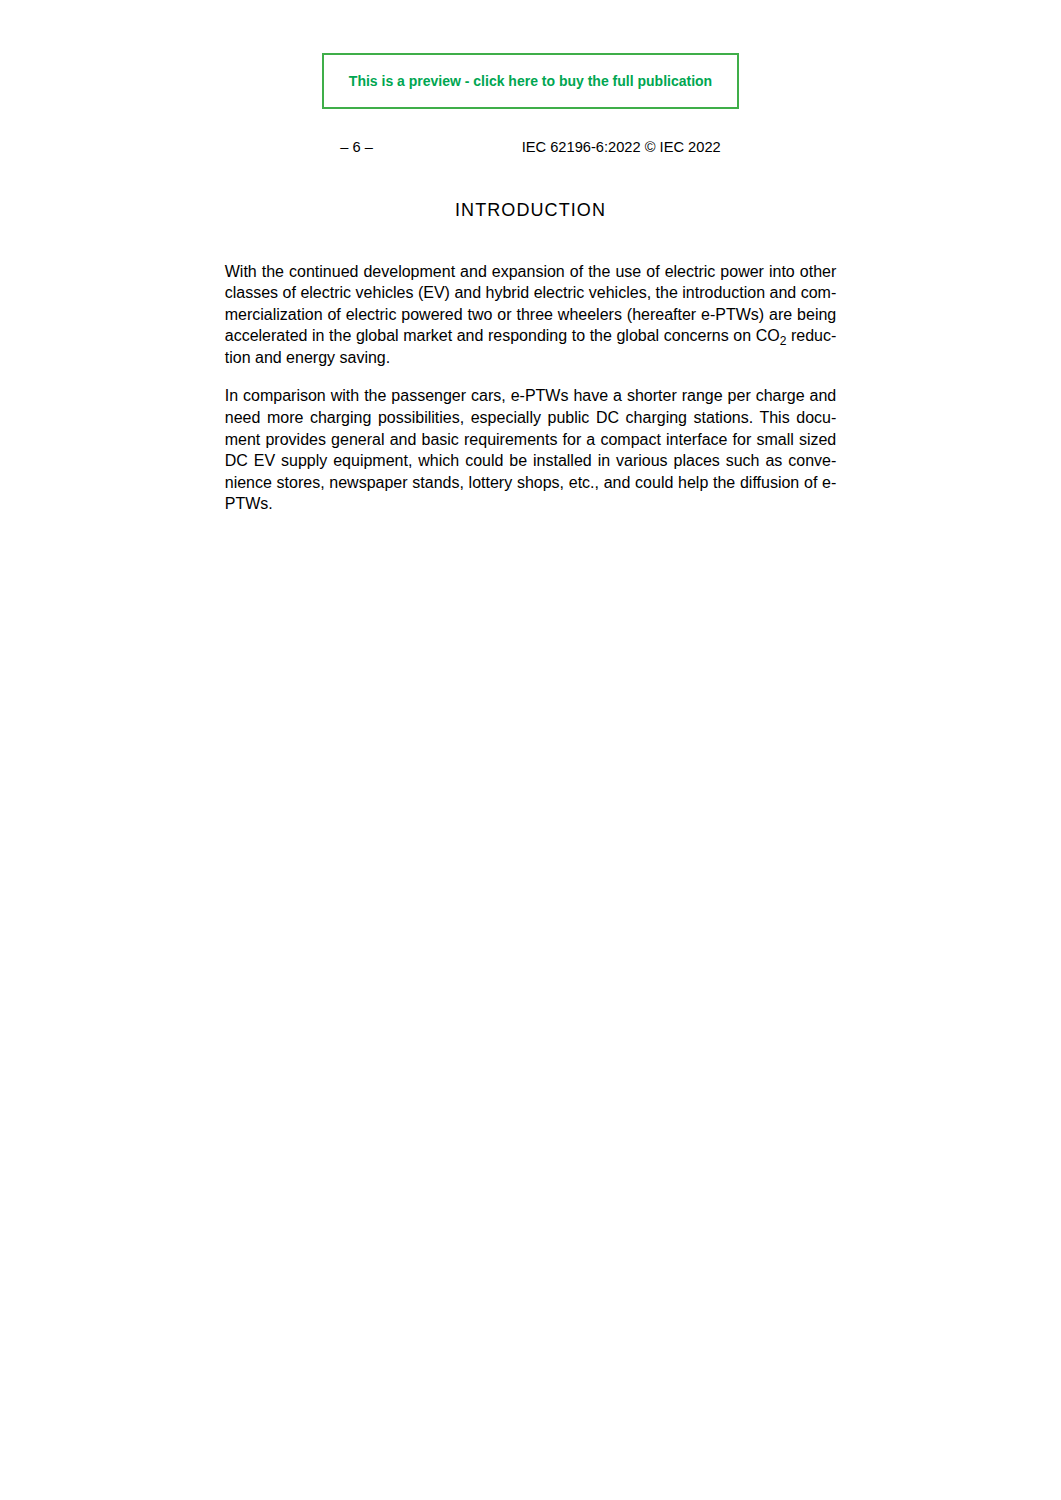This is a preview - click here to buy the full publication
– 6 – IEC 62196-6:2022 © IEC 2022
INTRODUCTION
With the continued development and expansion of the use of electric power into other classes of electric vehicles (EV) and hybrid electric vehicles, the introduction and commercialization of electric powered two or three wheelers (hereafter e-PTWs) are being accelerated in the global market and responding to the global concerns on CO2 reduction and energy saving.
In comparison with the passenger cars, e-PTWs have a shorter range per charge and need more charging possibilities, especially public DC charging stations. This document provides general and basic requirements for a compact interface for small sized DC EV supply equipment, which could be installed in various places such as convenience stores, newspaper stands, lottery shops, etc., and could help the diffusion of e-PTWs.